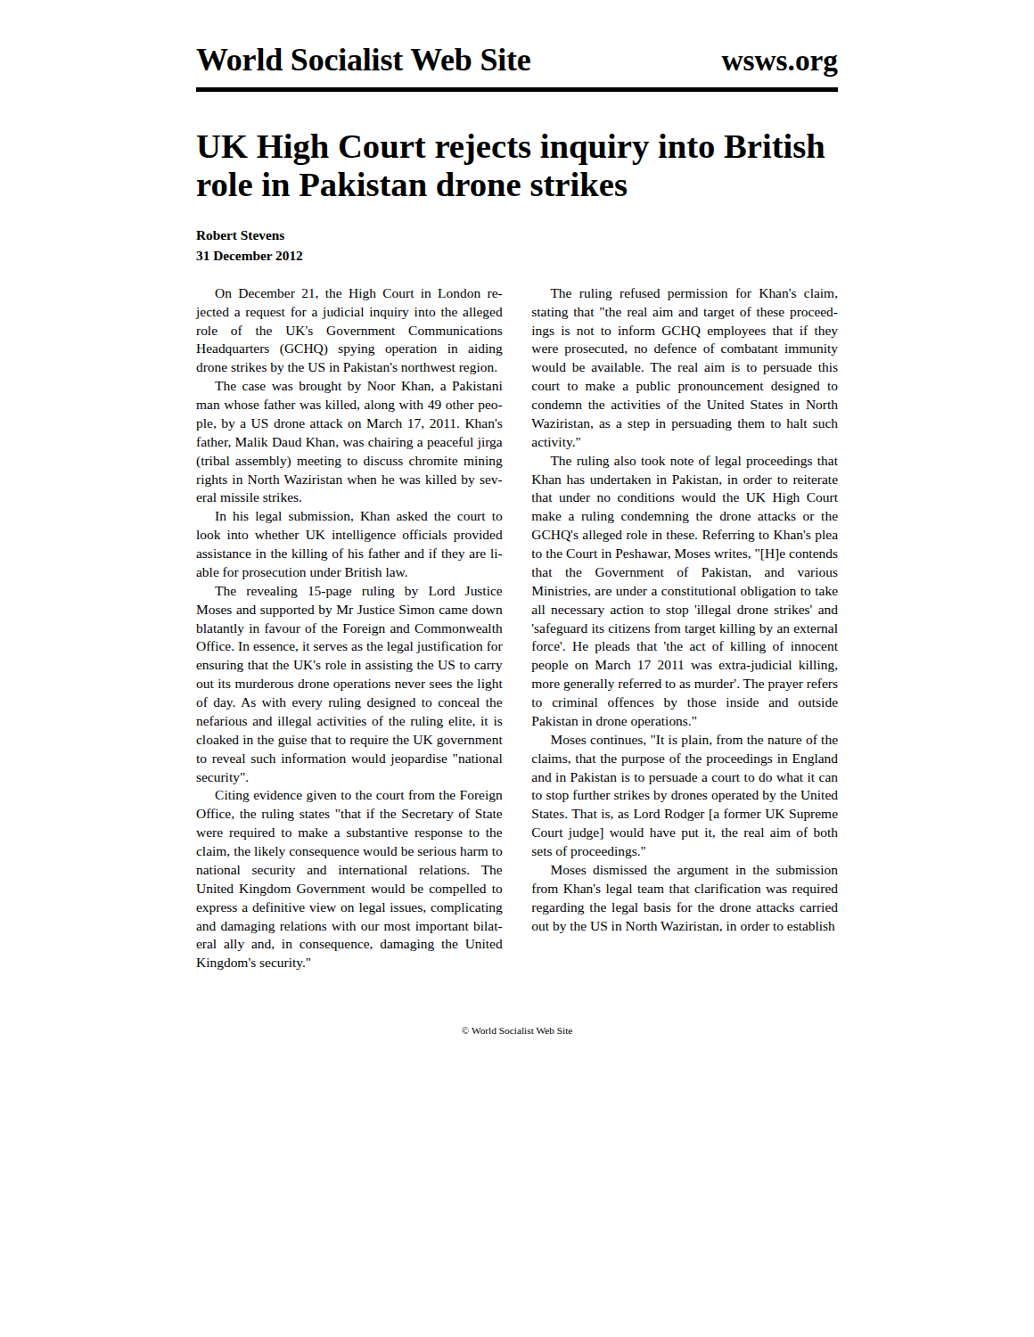World Socialist Web Site
wsws.org
UK High Court rejects inquiry into British role in Pakistan drone strikes
Robert Stevens
31 December 2012
On December 21, the High Court in London rejected a request for a judicial inquiry into the alleged role of the UK's Government Communications Headquarters (GCHQ) spying operation in aiding drone strikes by the US in Pakistan's northwest region.
The case was brought by Noor Khan, a Pakistani man whose father was killed, along with 49 other people, by a US drone attack on March 17, 2011. Khan's father, Malik Daud Khan, was chairing a peaceful jirga (tribal assembly) meeting to discuss chromite mining rights in North Waziristan when he was killed by several missile strikes.
In his legal submission, Khan asked the court to look into whether UK intelligence officials provided assistance in the killing of his father and if they are liable for prosecution under British law.
The revealing 15-page ruling by Lord Justice Moses and supported by Mr Justice Simon came down blatantly in favour of the Foreign and Commonwealth Office. In essence, it serves as the legal justification for ensuring that the UK's role in assisting the US to carry out its murderous drone operations never sees the light of day. As with every ruling designed to conceal the nefarious and illegal activities of the ruling elite, it is cloaked in the guise that to require the UK government to reveal such information would jeopardise "national security".
Citing evidence given to the court from the Foreign Office, the ruling states "that if the Secretary of State were required to make a substantive response to the claim, the likely consequence would be serious harm to national security and international relations. The United Kingdom Government would be compelled to express a definitive view on legal issues, complicating and damaging relations with our most important bilateral ally and, in consequence, damaging the United Kingdom's security."
The ruling refused permission for Khan's claim, stating that "the real aim and target of these proceedings is not to inform GCHQ employees that if they were prosecuted, no defence of combatant immunity would be available. The real aim is to persuade this court to make a public pronouncement designed to condemn the activities of the United States in North Waziristan, as a step in persuading them to halt such activity."
The ruling also took note of legal proceedings that Khan has undertaken in Pakistan, in order to reiterate that under no conditions would the UK High Court make a ruling condemning the drone attacks or the GCHQ's alleged role in these. Referring to Khan's plea to the Court in Peshawar, Moses writes, "[H]e contends that the Government of Pakistan, and various Ministries, are under a constitutional obligation to take all necessary action to stop 'illegal drone strikes' and 'safeguard its citizens from target killing by an external force'. He pleads that 'the act of killing of innocent people on March 17 2011 was extra-judicial killing, more generally referred to as murder'. The prayer refers to criminal offences by those inside and outside Pakistan in drone operations."
Moses continues, "It is plain, from the nature of the claims, that the purpose of the proceedings in England and in Pakistan is to persuade a court to do what it can to stop further strikes by drones operated by the United States. That is, as Lord Rodger [a former UK Supreme Court judge] would have put it, the real aim of both sets of proceedings."
Moses dismissed the argument in the submission from Khan's legal team that clarification was required regarding the legal basis for the drone attacks carried out by the US in North Waziristan, in order to establish
© World Socialist Web Site